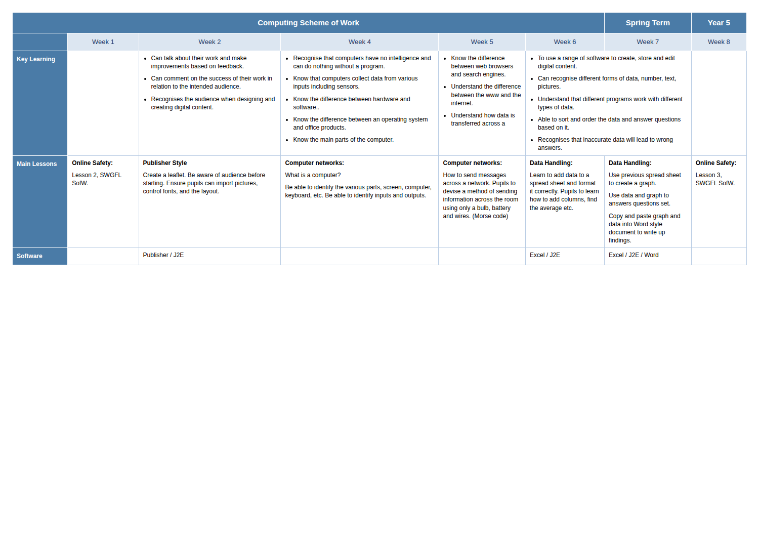| Computing Scheme of Work | Spring Term | Year 5 |
| --- | --- | --- |
| | Week 1 | Week 2 | Week 4 | Week 5 | Week 6 | Week 7 | Week 8 |
| Key Learning | | Can talk about their work and make improvements based on feedback. Can comment on the success of their work in relation to the intended audience. Recognises the audience when designing and creating digital content. | Recognise that computers have no intelligence and can do nothing without a program. Know that computers collect data from various inputs including sensors. Know the difference between hardware and software.. Know the difference between an operating system and office products. Know the main parts of the computer. | Know the difference between web browsers and search engines. Understand the difference between the www and the internet. Understand how data is transferred across a | To use a range of software to create, store and edit digital content. Can recognise different forms of data, number, text, pictures. Understand that different programs work with different types of data. Able to sort and order the data and answer questions based on it. Recognises that inaccurate data will lead to wrong answers. | |
| Main Lessons | Online Safety: Lesson 2, SWGFL SofW. | Publisher Style Create a leaflet. Be aware of audience before starting. Ensure pupils can import pictures, control fonts, and the layout. | Computer networks: What is a computer? Be able to identify the various parts, screen, computer, keyboard, etc. Be able to identify inputs and outputs. | Computer networks: How to send messages across a network. Pupils to devise a method of sending information across the room using only a bulb, battery and wires. (Morse code) | Data Handling: Learn to add data to a spread sheet and format it correctly. Pupils to learn how to add columns, find the average etc. | Data Handling: Use previous spread sheet to create a graph. Use data and graph to answers questions set. Copy and paste graph and data into Word style document to write up findings. | Online Safety: Lesson 3, SWGFL SofW. |
| Software | | Publisher / J2E | | | Excel / J2E | Excel / J2E / Word | |